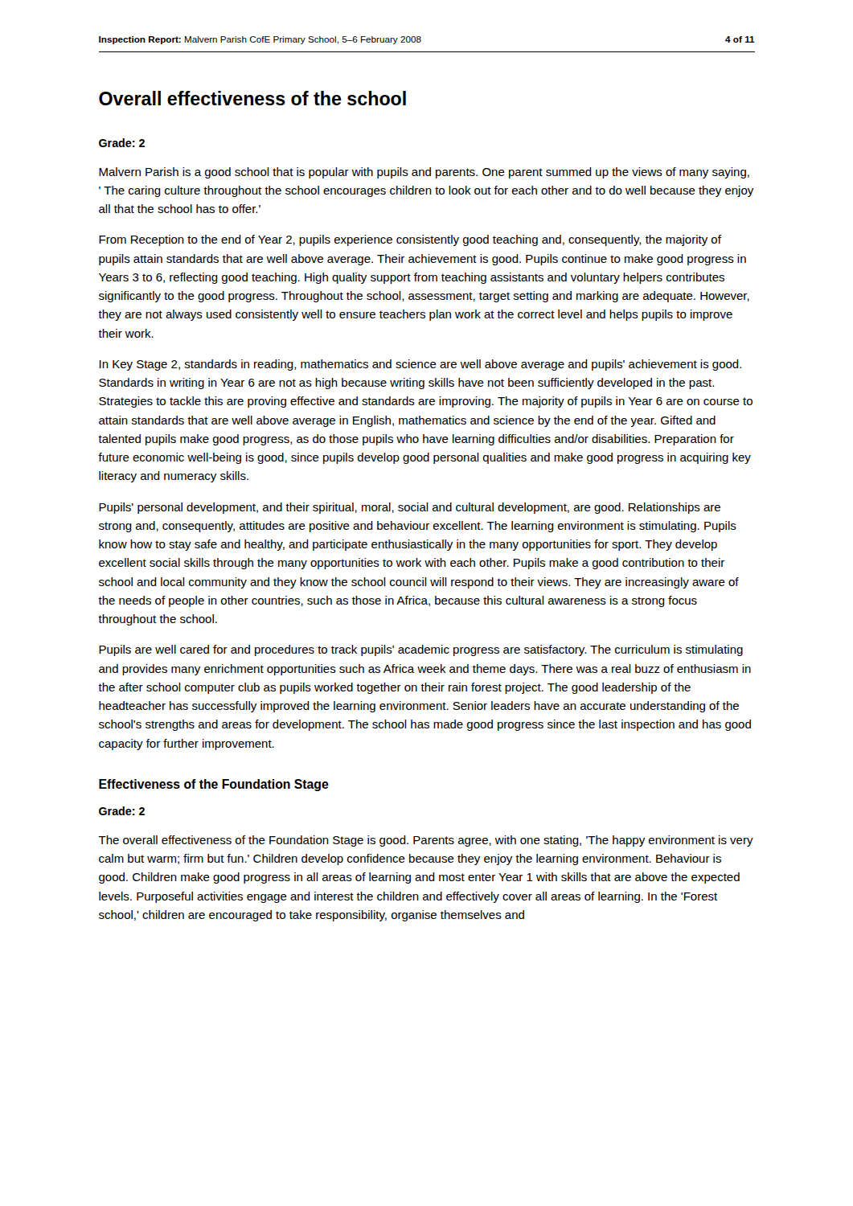Inspection Report: Malvern Parish CofE Primary School, 5–6 February 2008
4 of 11
Overall effectiveness of the school
Grade: 2
Malvern Parish is a good school that is popular with pupils and parents. One parent summed up the views of many saying, ' The caring culture throughout the school encourages children to look out for each other and to do well because they enjoy all that the school has to offer.'
From Reception to the end of Year 2, pupils experience consistently good teaching and, consequently, the majority of pupils attain standards that are well above average. Their achievement is good. Pupils continue to make good progress in Years 3 to 6, reflecting good teaching. High quality support from teaching assistants and voluntary helpers contributes significantly to the good progress. Throughout the school, assessment, target setting and marking are adequate. However, they are not always used consistently well to ensure teachers plan work at the correct level and helps pupils to improve their work.
In Key Stage 2, standards in reading, mathematics and science are well above average and pupils' achievement is good. Standards in writing in Year 6 are not as high because writing skills have not been sufficiently developed in the past. Strategies to tackle this are proving effective and standards are improving. The majority of pupils in Year 6 are on course to attain standards that are well above average in English, mathematics and science by the end of the year. Gifted and talented pupils make good progress, as do those pupils who have learning difficulties and/or disabilities. Preparation for future economic well-being is good, since pupils develop good personal qualities and make good progress in acquiring key literacy and numeracy skills.
Pupils' personal development, and their spiritual, moral, social and cultural development, are good. Relationships are strong and, consequently, attitudes are positive and behaviour excellent. The learning environment is stimulating. Pupils know how to stay safe and healthy, and participate enthusiastically in the many opportunities for sport. They develop excellent social skills through the many opportunities to work with each other. Pupils make a good contribution to their school and local community and they know the school council will respond to their views. They are increasingly aware of the needs of people in other countries, such as those in Africa, because this cultural awareness is a strong focus throughout the school.
Pupils are well cared for and procedures to track pupils' academic progress are satisfactory. The curriculum is stimulating and provides many enrichment opportunities such as Africa week and theme days. There was a real buzz of enthusiasm in the after school computer club as pupils worked together on their rain forest project. The good leadership of the headteacher has successfully improved the learning environment. Senior leaders have an accurate understanding of the school's strengths and areas for development. The school has made good progress since the last inspection and has good capacity for further improvement.
Effectiveness of the Foundation Stage
Grade: 2
The overall effectiveness of the Foundation Stage is good. Parents agree, with one stating, 'The happy environment is very calm but warm; firm but fun.' Children develop confidence because they enjoy the learning environment. Behaviour is good. Children make good progress in all areas of learning and most enter Year 1 with skills that are above the expected levels. Purposeful activities engage and interest the children and effectively cover all areas of learning. In the 'Forest school,' children are encouraged to take responsibility, organise themselves and